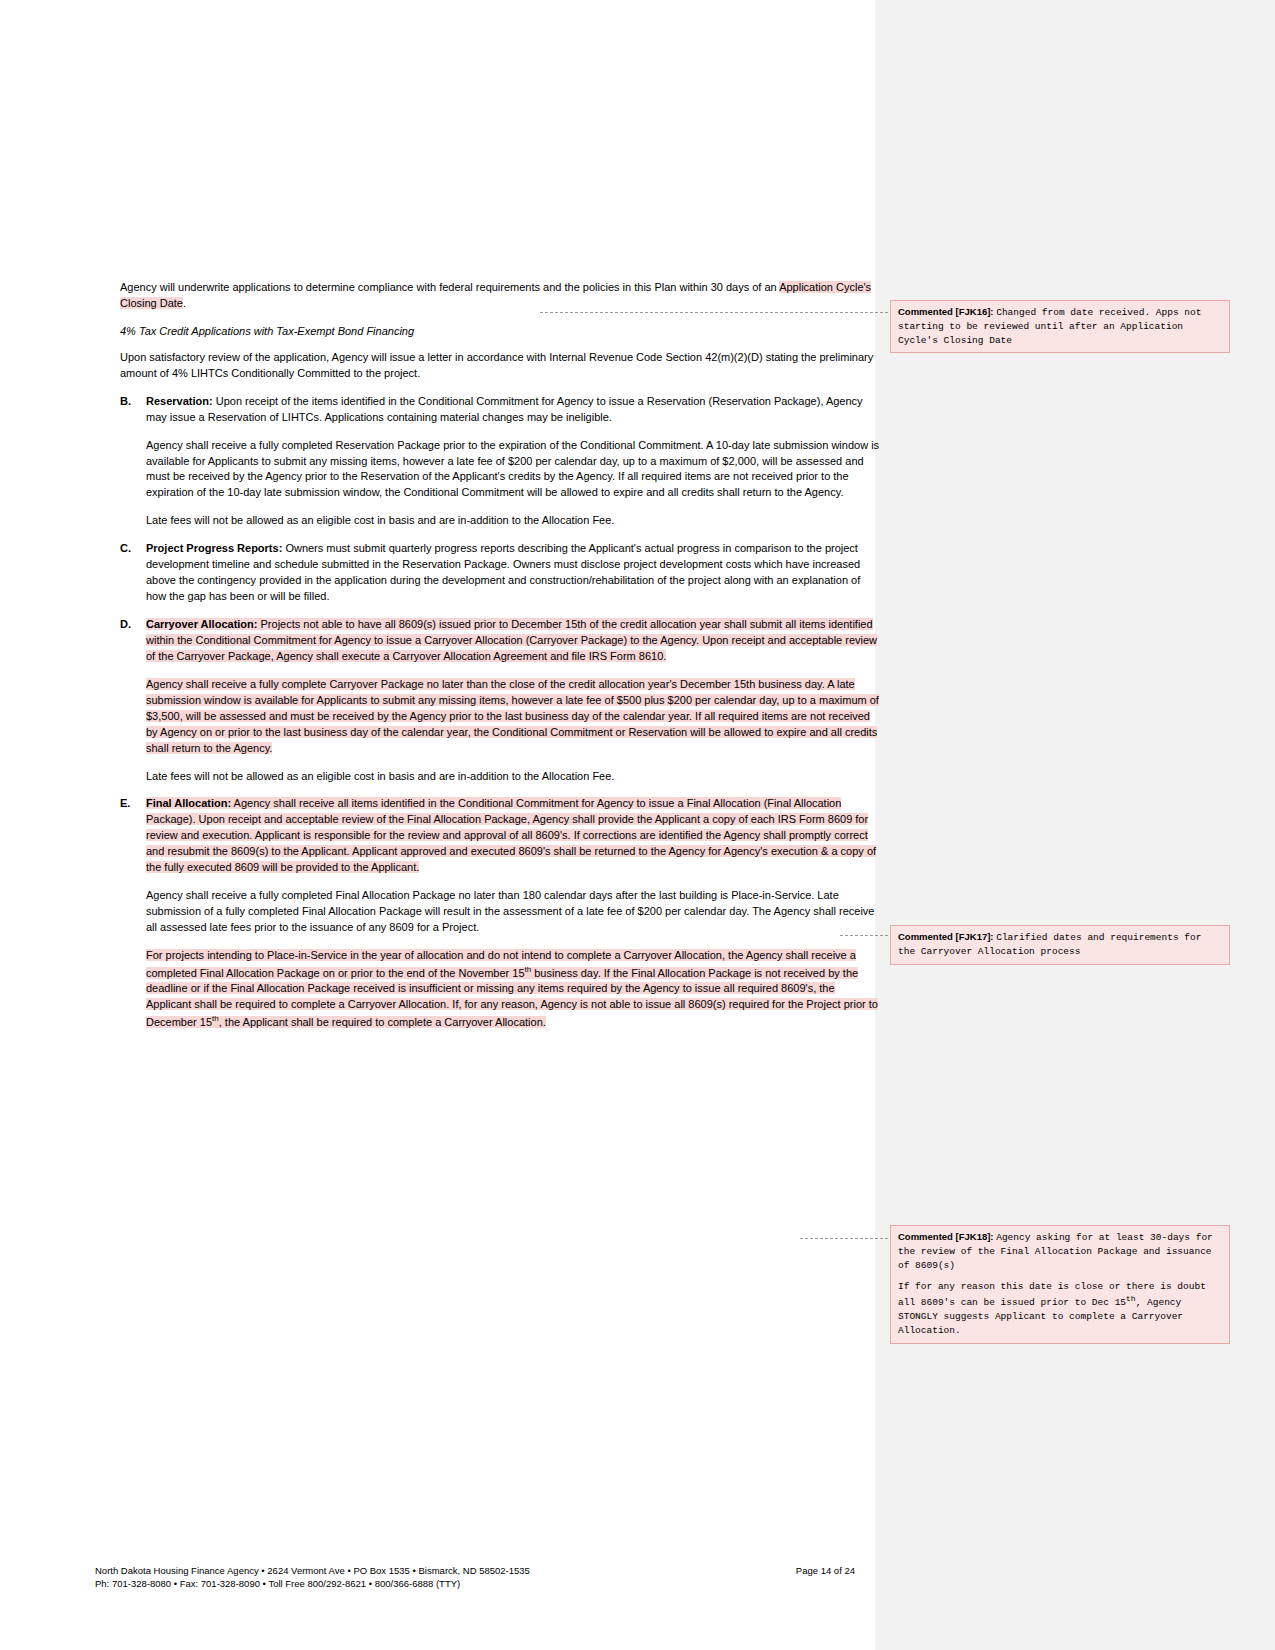Agency will underwrite applications to determine compliance with federal requirements and the policies in this Plan within 30 days of an Application Cycle's Closing Date.
4% Tax Credit Applications with Tax-Exempt Bond Financing
Upon satisfactory review of the application, Agency will issue a letter in accordance with Internal Revenue Code Section 42(m)(2)(D) stating the preliminary amount of 4% LIHTCs Conditionally Committed to the project.
B.
Reservation: Upon receipt of the items identified in the Conditional Commitment for Agency to issue a Reservation (Reservation Package), Agency may issue a Reservation of LIHTCs. Applications containing material changes may be ineligible.
Agency shall receive a fully completed Reservation Package prior to the expiration of the Conditional Commitment. A 10-day late submission window is available for Applicants to submit any missing items, however a late fee of $200 per calendar day, up to a maximum of $2,000, will be assessed and must be received by the Agency prior to the Reservation of the Applicant's credits by the Agency. If all required items are not received prior to the expiration of the 10-day late submission window, the Conditional Commitment will be allowed to expire and all credits shall return to the Agency.
Late fees will not be allowed as an eligible cost in basis and are in-addition to the Allocation Fee.
C.
Project Progress Reports: Owners must submit quarterly progress reports describing the Applicant's actual progress in comparison to the project development timeline and schedule submitted in the Reservation Package. Owners must disclose project development costs which have increased above the contingency provided in the application during the development and construction/rehabilitation of the project along with an explanation of how the gap has been or will be filled.
D.
Carryover Allocation: Projects not able to have all 8609(s) issued prior to December 15th of the credit allocation year shall submit all items identified within the Conditional Commitment for Agency to issue a Carryover Allocation (Carryover Package) to the Agency. Upon receipt and acceptable review of the Carryover Package, Agency shall execute a Carryover Allocation Agreement and file IRS Form 8610.
Agency shall receive a fully complete Carryover Package no later than the close of the credit allocation year's December 15th business day. A late submission window is available for Applicants to submit any missing items, however a late fee of $500 plus $200 per calendar day, up to a maximum of $3,500, will be assessed and must be received by the Agency prior to the last business day of the calendar year. If all required items are not received by Agency on or prior to the last business day of the calendar year, the Conditional Commitment or Reservation will be allowed to expire and all credits shall return to the Agency.
Late fees will not be allowed as an eligible cost in basis and are in-addition to the Allocation Fee.
E.
Final Allocation: Agency shall receive all items identified in the Conditional Commitment for Agency to issue a Final Allocation (Final Allocation Package). Upon receipt and acceptable review of the Final Allocation Package, Agency shall provide the Applicant a copy of each IRS Form 8609 for review and execution. Applicant is responsible for the review and approval of all 8609's. If corrections are identified the Agency shall promptly correct and resubmit the 8609(s) to the Applicant. Applicant approved and executed 8609's shall be returned to the Agency for Agency's execution & a copy of the fully executed 8609 will be provided to the Applicant.
Agency shall receive a fully completed Final Allocation Package no later than 180 calendar days after the last building is Place-in-Service. Late submission of a fully completed Final Allocation Package will result in the assessment of a late fee of $200 per calendar day. The Agency shall receive all assessed late fees prior to the issuance of any 8609 for a Project.
For projects intending to Place-in-Service in the year of allocation and do not intend to complete a Carryover Allocation, the Agency shall receive a completed Final Allocation Package on or prior to the end of the November 15th business day. If the Final Allocation Package is not received by the deadline or if the Final Allocation Package received is insufficient or missing any items required by the Agency to issue all required 8609's, the Applicant shall be required to complete a Carryover Allocation. If, for any reason, Agency is not able to issue all 8609(s) required for the Project prior to December 15th, the Applicant shall be required to complete a Carryover Allocation.
Commented [FJK16]: Changed from date received. Apps not starting to be reviewed until after an Application Cycle's Closing Date
Commented [FJK17]: Clarified dates and requirements for the Carryover Allocation process
Commented [FJK18]: Agency asking for at least 30-days for the review of the Final Allocation Package and issuance of 8609(s)
If for any reason this date is close or there is doubt all 8609's can be issued prior to Dec 15th, Agency STONGLY suggests Applicant to complete a Carryover Allocation.
North Dakota Housing Finance Agency • 2624 Vermont Ave • PO Box 1535 • Bismarck, ND 58502-1535
Ph: 701-328-8080 • Fax: 701-328-8090 • Toll Free 800/292-8621 • 800/366-6888 (TTY)
Page 14 of 24